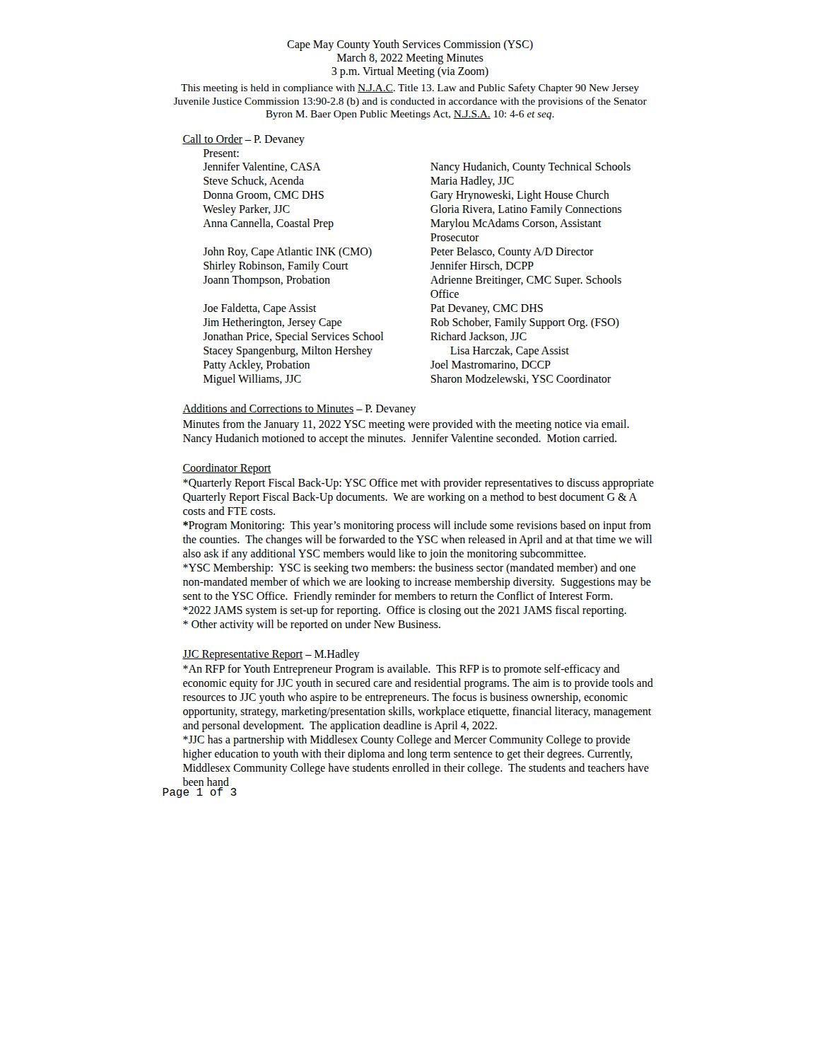Cape May County Youth Services Commission (YSC)
March 8, 2022 Meeting Minutes
3 p.m. Virtual Meeting (via Zoom)
This meeting is held in compliance with N.J.A.C. Title 13. Law and Public Safety Chapter 90 New Jersey Juvenile Justice Commission 13:90-2.8 (b) and is conducted in accordance with the provisions of the Senator Byron M. Baer Open Public Meetings Act, N.J.S.A. 10: 4-6 et seq.
Call to Order
– P. Devaney
Present:
| Jennifer Valentine, CASA | Nancy Hudanich, County Technical Schools |
| Steve Schuck, Acenda | Maria Hadley, JJC |
| Donna Groom, CMC DHS | Gary Hrynoweski, Light House Church |
| Wesley Parker, JJC | Gloria Rivera, Latino Family Connections |
| Anna Cannella, Coastal Prep | Marylou McAdams Corson, Assistant Prosecutor |
| John Roy, Cape Atlantic INK (CMO) | Peter Belasco, County A/D Director |
| Shirley Robinson, Family Court | Jennifer Hirsch, DCPP |
| Joann Thompson, Probation | Adrienne Breitinger, CMC Super. Schools Office |
| Joe Faldetta, Cape Assist | Pat Devaney, CMC DHS |
| Jim Hetherington, Jersey Cape | Rob Schober, Family Support Org. (FSO) |
| Jonathan Price, Special Services School | Richard Jackson, JJC |
| Stacey Spangenburg, Milton Hershey | Lisa Harczak, Cape Assist |
| Patty Ackley, Probation | Joel Mastromarino, DCCP |
| Miguel Williams, JJC | Sharon Modzelewski, YSC Coordinator |
Additions and Corrections to Minutes
– P. Devaney
Minutes from the January 11, 2022 YSC meeting were provided with the meeting notice via email.
Nancy Hudanich motioned to accept the minutes. Jennifer Valentine seconded. Motion carried.
Coordinator Report
*Quarterly Report Fiscal Back-Up: YSC Office met with provider representatives to discuss appropriate Quarterly Report Fiscal Back-Up documents. We are working on a method to best document G & A costs and FTE costs.
*Program Monitoring: This year’s monitoring process will include some revisions based on input from the counties. The changes will be forwarded to the YSC when released in April and at that time we will also ask if any additional YSC members would like to join the monitoring subcommittee.
*YSC Membership: YSC is seeking two members: the business sector (mandated member) and one non-mandated member of which we are looking to increase membership diversity. Suggestions may be sent to the YSC Office. Friendly reminder for members to return the Conflict of Interest Form.
*2022 JAMS system is set-up for reporting. Office is closing out the 2021 JAMS fiscal reporting.
* Other activity will be reported on under New Business.
JJC Representative Report
– M.Hadley
*An RFP for Youth Entrepreneur Program is available. This RFP is to promote self-efficacy and economic equity for JJC youth in secured care and residential programs. The aim is to provide tools and resources to JJC youth who aspire to be entrepreneurs. The focus is business ownership, economic opportunity, strategy, marketing/presentation skills, workplace etiquette, financial literacy, management and personal development. The application deadline is April 4, 2022.
*JJC has a partnership with Middlesex County College and Mercer Community College to provide higher education to youth with their diploma and long term sentence to get their degrees. Currently, Middlesex Community College have students enrolled in their college. The students and teachers have been hand
Page 1 of 3